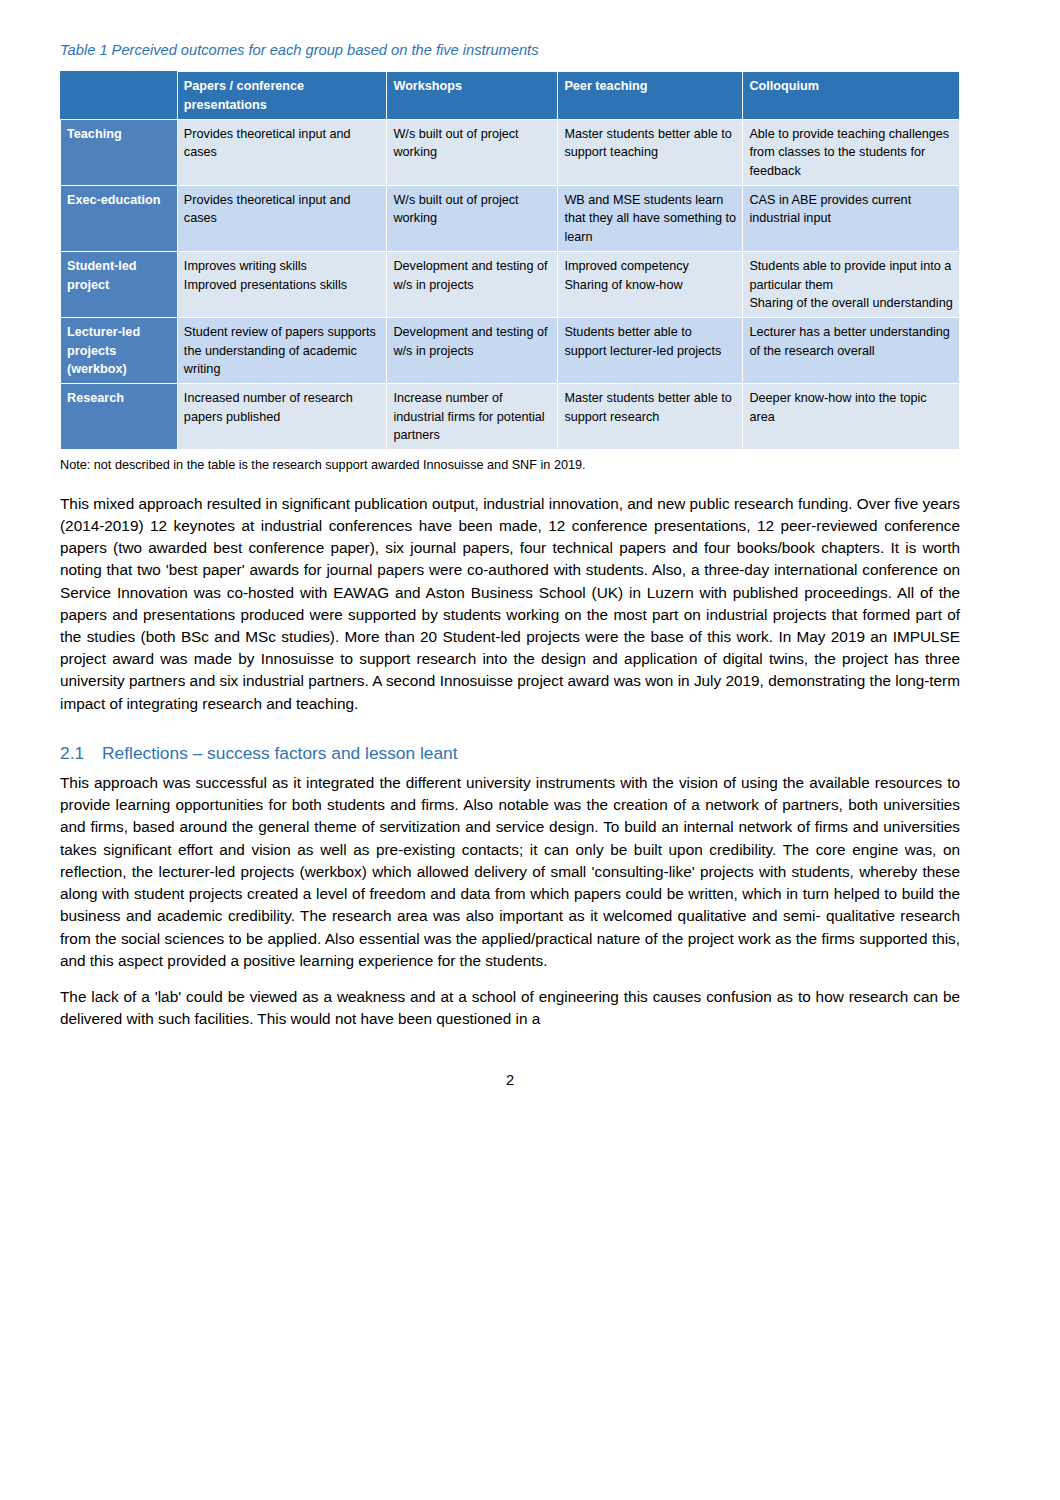Table 1 Perceived outcomes for each group based on the five instruments
| | Papers / conference presentations | Workshops | Peer teaching | Colloquium |
| --- | --- | --- | --- | --- |
| Teaching | Provides theoretical input and cases | W/s built out of project working | Master students better able to support teaching | Able to provide teaching challenges from classes to the students for feedback |
| Exec-education | Provides theoretical input and cases | W/s built out of project working | WB and MSE students learn that they all have something to learn | CAS in ABE provides current industrial input |
| Student-led project | Improves writing skills Improved presentations skills | Development and testing of w/s in projects | Improved competency Sharing of know-how | Students able to provide input into a particular them Sharing of the overall understanding |
| Lecturer-led projects (werkbox) | Student review of papers supports the understanding of academic writing | Development and testing of w/s in projects | Students better able to support lecturer-led projects | Lecturer has a better understanding of the research overall |
| Research | Increased number of research papers published | Increase number of industrial firms for potential partners | Master students better able to support research | Deeper know-how into the topic area |
Note: not described in the table is the research support awarded Innosuisse and SNF in 2019.
This mixed approach resulted in significant publication output, industrial innovation, and new public research funding. Over five years (2014-2019) 12 keynotes at industrial conferences have been made, 12 conference presentations, 12 peer-reviewed conference papers (two awarded best conference paper), six journal papers, four technical papers and four books/book chapters. It is worth noting that two 'best paper' awards for journal papers were co-authored with students. Also, a three-day international conference on Service Innovation was co-hosted with EAWAG and Aston Business School (UK) in Luzern with published proceedings. All of the papers and presentations produced were supported by students working on the most part on industrial projects that formed part of the studies (both BSc and MSc studies). More than 20 Student-led projects were the base of this work. In May 2019 an IMPULSE project award was made by Innosuisse to support research into the design and application of digital twins, the project has three university partners and six industrial partners. A second Innosuisse project award was won in July 2019, demonstrating the long-term impact of integrating research and teaching.
2.1 Reflections – success factors and lesson leant
This approach was successful as it integrated the different university instruments with the vision of using the available resources to provide learning opportunities for both students and firms. Also notable was the creation of a network of partners, both universities and firms, based around the general theme of servitization and service design. To build an internal network of firms and universities takes significant effort and vision as well as pre-existing contacts; it can only be built upon credibility. The core engine was, on reflection, the lecturer-led projects (werkbox) which allowed delivery of small 'consulting-like' projects with students, whereby these along with student projects created a level of freedom and data from which papers could be written, which in turn helped to build the business and academic credibility. The research area was also important as it welcomed qualitative and semi- qualitative research from the social sciences to be applied. Also essential was the applied/practical nature of the project work as the firms supported this, and this aspect provided a positive learning experience for the students.
The lack of a 'lab' could be viewed as a weakness and at a school of engineering this causes confusion as to how research can be delivered with such facilities. This would not have been questioned in a
2